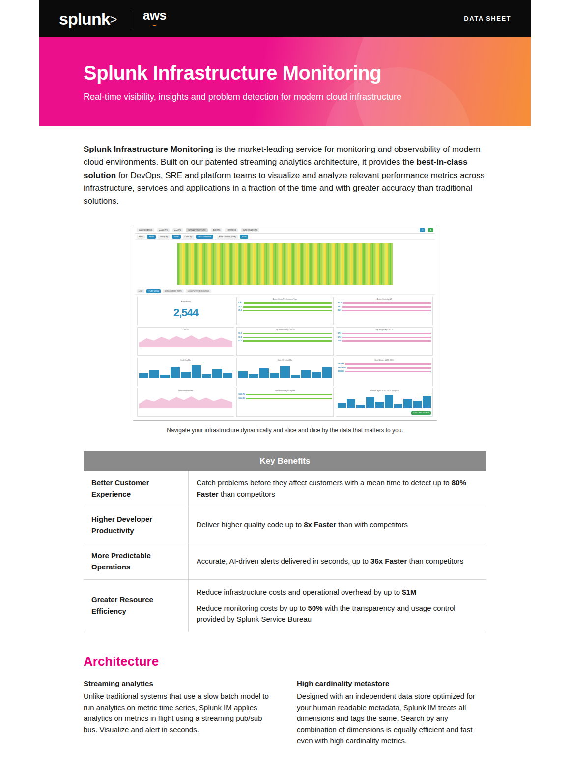splunk>
aws ⌣
DATA SHEET
Splunk Infrastructure Monitoring
Real-time visibility, insights and problem detection for modern cloud infrastructure
Splunk Infrastructure Monitoring is the market-leading service for monitoring and observability of modern cloud environments. Built on our patented streaming analytics architecture, it provides the best-in-class solution for DevOps, SRE and platform teams to visualize and analyze relevant performance metrics across infrastructure, services and applications in a fraction of the time and with greater accuracy than traditional solutions.
DASHBOARDS pod-0-PS pod-PS INFRASTRUCTURE ALERTS METRICS INTEGRATIONS Q A
Filter Hosts Group By None Color By CPU Utilization Find Outliers (OFF) Save
LIST FLAT VIEW DISCOVERY TYPE COMPUTE RESOURCE
Active Hosts
2,544
Active Hosts Per Instance Type
9.4.1
38.1
25.3
Active Hosts by AZ
9.4.2
38.7
25.1
CPU %
Top Instances by CPU %
99.1
98.3
97.2
Top Images by CPU %
57.1
57.3
56.8
Disk Ops/Min
Disk I/O Bytes/Min
Disk Metrics (AWS EBS)
14.3444
2807.8620
82.8881
Network Bytes/Min
Top Network Bytes by Min
1008.76
1002.31
Network Bytes In vs. Out, Change %
1,568 CHAT WITH US
Navigate your infrastructure dynamically and slice and dice by the data that matters to you.
Key Benefits
| Better Customer Experience | Catch problems before they affect customers with a mean time to detect up to 80% Faster than competitors |
| Higher Developer Productivity | Deliver higher quality code up to 8x Faster than with competitors |
| More Predictable Operations | Accurate, AI-driven alerts delivered in seconds, up to 36x Faster than competitors |
| Greater Resource Efficiency | Reduce infrastructure costs and operational overhead by up to $1M Reduce monitoring costs by up to 50% with the transparency and usage control provided by Splunk Service Bureau |
Architecture
Streaming analytics
Unlike traditional systems that use a slow batch model to run analytics on metric time series, Splunk IM applies analytics on metrics in flight using a streaming pub/sub bus. Visualize and alert in seconds.
High cardinality metastore
Designed with an independent data store optimized for your human readable metadata, Splunk IM treats all dimensions and tags the same. Search by any combination of dimensions is equally efficient and fast even with high cardinality metrics.